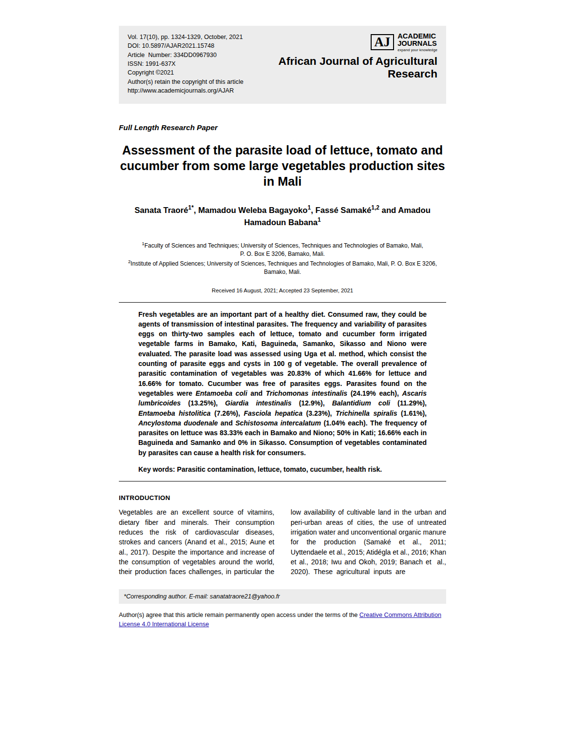Vol. 17(10), pp. 1324-1329, October, 2021
DOI: 10.5897/AJAR2021.15748
Article Number: 334DD0967930
ISSN: 1991-637X
Copyright ©2021
Author(s) retain the copyright of this article
http://www.academicjournals.org/AJAR
AJ ACADEMIC
JOURNALSexpand your knowledge
African Journal of Agricultural
Research
Full Length Research Paper
Assessment of the parasite load of lettuce, tomato and cucumber from some large vegetables production sites in Mali
Sanata Traoré1*, Mamadou Weleba Bagayoko1, Fassé Samaké1,2 and Amadou Hamadoun Babana1
1Faculty of Sciences and Techniques; University of Sciences, Techniques and Technologies of Bamako, Mali,
P. O. Box E 3206, Bamako, Mali.
2Institute of Applied Sciences; University of Sciences, Techniques and Technologies of Bamako, Mali, P. O. Box E 3206,
Bamako, Mali.
Received 16 August, 2021; Accepted 23 September, 2021
Fresh vegetables are an important part of a healthy diet. Consumed raw, they could be agents of transmission of intestinal parasites. The frequency and variability of parasites eggs on thirty-two samples each of lettuce, tomato and cucumber form irrigated vegetable farms in Bamako, Kati, Baguineda, Samanko, Sikasso and Niono were evaluated. The parasite load was assessed using Uga et al. method, which consist the counting of parasite eggs and cysts in 100 g of vegetable. The overall prevalence of parasitic contamination of vegetables was 20.83% of which 41.66% for lettuce and 16.66% for tomato. Cucumber was free of parasites eggs. Parasites found on the vegetables were Entamoeba coli and Trichomonas intestinalis (24.19% each), Ascaris lumbricoides (13.25%), Giardia intestinalis (12.9%), Balantidium coli (11.29%), Entamoeba histolitica (7.26%), Fasciola hepatica (3.23%), Trichinella spiralis (1.61%), Ancylostoma duodenale and Schistosoma intercalatum (1.04% each). The frequency of parasites on lettuce was 83.33% each in Bamako and Niono; 50% in Kati; 16.66% each in Baguineda and Samanko and 0% in Sikasso. Consumption of vegetables contaminated by parasites can cause a health risk for consumers.
Key words: Parasitic contamination, lettuce, tomato, cucumber, health risk.
INTRODUCTION
Vegetables are an excellent source of vitamins, dietary fiber and minerals. Their consumption reduces the risk of cardiovascular diseases, strokes and cancers (Anand et al., 2015; Aune et al., 2017). Despite the importance and increase of the consumption of vegetables around the world, their production faces challenges, in particular the low availability of cultivable land in the urban and peri-urban areas of cities, the use of untreated irrigation water and unconventional organic manure for the production (Samaké et al., 2011; Uyttendaele et al., 2015; Atidégla et al., 2016; Khan et al., 2018; Iwu and Okoh, 2019; Banach et al., 2020). These agricultural inputs are
*Corresponding author. E-mail: sanatatraore21@yahoo.fr
Author(s) agree that this article remain permanently open access under the terms of the Creative Commons Attribution License 4.0 International License